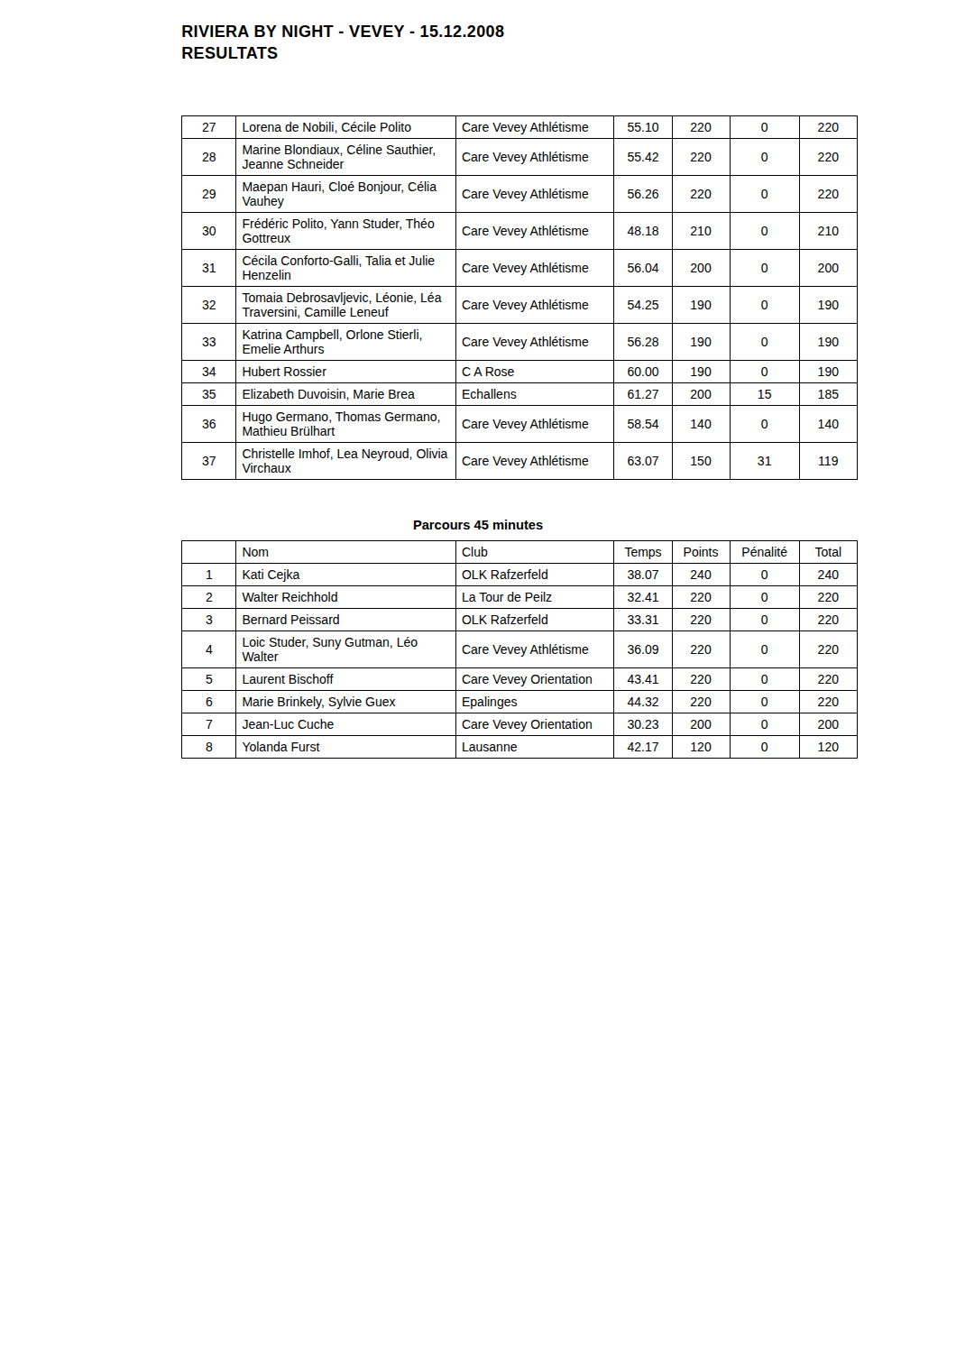RIVIERA BY NIGHT - VEVEY - 15.12.2008
RESULTATS
| 27 | Lorena de Nobili, Cécile Polito | Care Vevey Athlétisme | 55.10 | 220 | 0 | 220 |
| 28 | Marine Blondiaux, Céline Sauthier, Jeanne Schneider | Care Vevey Athlétisme | 55.42 | 220 | 0 | 220 |
| 29 | Maepan Hauri, Cloé Bonjour, Célia Vauhey | Care Vevey Athlétisme | 56.26 | 220 | 0 | 220 |
| 30 | Frédéric Polito, Yann Studer, Théo Gottreux | Care Vevey Athlétisme | 48.18 | 210 | 0 | 210 |
| 31 | Cécila Conforto-Galli, Talia et Julie Henzelin | Care Vevey Athlétisme | 56.04 | 200 | 0 | 200 |
| 32 | Tomaia Debrosavljevic, Léonie, Léa Traversini, Camille Leneuf | Care Vevey Athlétisme | 54.25 | 190 | 0 | 190 |
| 33 | Katrina Campbell, Orlone Stierli, Emelie Arthurs | Care Vevey Athlétisme | 56.28 | 190 | 0 | 190 |
| 34 | Hubert Rossier | C A Rose | 60.00 | 190 | 0 | 190 |
| 35 | Elizabeth Duvoisin, Marie Brea | Echallens | 61.27 | 200 | 15 | 185 |
| 36 | Hugo Germano, Thomas Germano, Mathieu Brülhart | Care Vevey Athlétisme | 58.54 | 140 | 0 | 140 |
| 37 | Christelle Imhof, Lea Neyroud, Olivia Virchaux | Care Vevey Athlétisme | 63.07 | 150 | 31 | 119 |
Parcours 45 minutes
| | Nom | Club | Temps | Points | Pénalité | Total |
| --- | --- | --- | --- | --- | --- | --- |
| 1 | Kati Cejka | OLK Rafzerfeld | 38.07 | 240 | 0 | 240 |
| 2 | Walter Reichhold | La Tour de Peilz | 32.41 | 220 | 0 | 220 |
| 3 | Bernard Peissard | OLK Rafzerfeld | 33.31 | 220 | 0 | 220 |
| 4 | Loic Studer, Suny Gutman, Léo Walter | Care Vevey Athlétisme | 36.09 | 220 | 0 | 220 |
| 5 | Laurent Bischoff | Care Vevey Orientation | 43.41 | 220 | 0 | 220 |
| 6 | Marie Brinkely, Sylvie Guex | Epalinges | 44.32 | 220 | 0 | 220 |
| 7 | Jean-Luc Cuche | Care Vevey Orientation | 30.23 | 200 | 0 | 200 |
| 8 | Yolanda Furst | Lausanne | 42.17 | 120 | 0 | 120 |